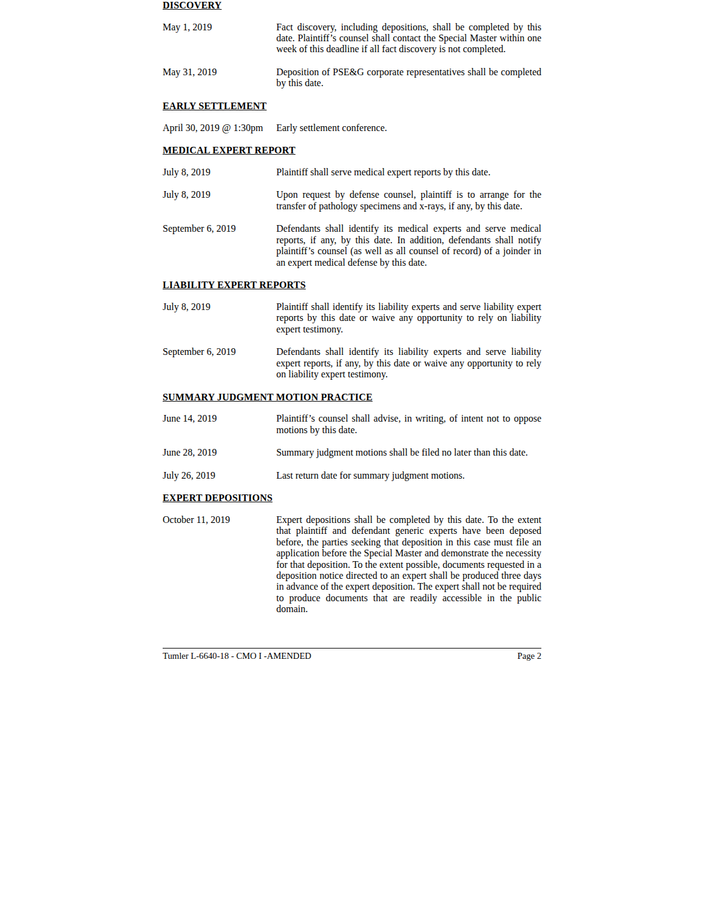DISCOVERY
May 1, 2019
Fact discovery, including depositions, shall be completed by this date. Plaintiff’s counsel shall contact the Special Master within one week of this deadline if all fact discovery is not completed.
May 31, 2019
Deposition of PSE&G corporate representatives shall be completed by this date.
EARLY SETTLEMENT
April 30, 2019 @ 1:30pm
Early settlement conference.
MEDICAL EXPERT REPORT
July 8, 2019
Plaintiff shall serve medical expert reports by this date.
July 8, 2019
Upon request by defense counsel, plaintiff is to arrange for the transfer of pathology specimens and x-rays, if any, by this date.
September 6, 2019
Defendants shall identify its medical experts and serve medical reports, if any, by this date. In addition, defendants shall notify plaintiff’s counsel (as well as all counsel of record) of a joinder in an expert medical defense by this date.
LIABILITY EXPERT REPORTS
July 8, 2019
Plaintiff shall identify its liability experts and serve liability expert reports by this date or waive any opportunity to rely on liability expert testimony.
September 6, 2019
Defendants shall identify its liability experts and serve liability expert reports, if any, by this date or waive any opportunity to rely on liability expert testimony.
SUMMARY JUDGMENT MOTION PRACTICE
June 14, 2019
Plaintiff’s counsel shall advise, in writing, of intent not to oppose motions by this date.
June 28, 2019
Summary judgment motions shall be filed no later than this date.
July 26, 2019
Last return date for summary judgment motions.
EXPERT DEPOSITIONS
October 11, 2019
Expert depositions shall be completed by this date. To the extent that plaintiff and defendant generic experts have been deposed before, the parties seeking that deposition in this case must file an application before the Special Master and demonstrate the necessity for that deposition. To the extent possible, documents requested in a deposition notice directed to an expert shall be produced three days in advance of the expert deposition. The expert shall not be required to produce documents that are readily accessible in the public domain.
Tumler L-6640-18 - CMO I -AMENDED Page 2